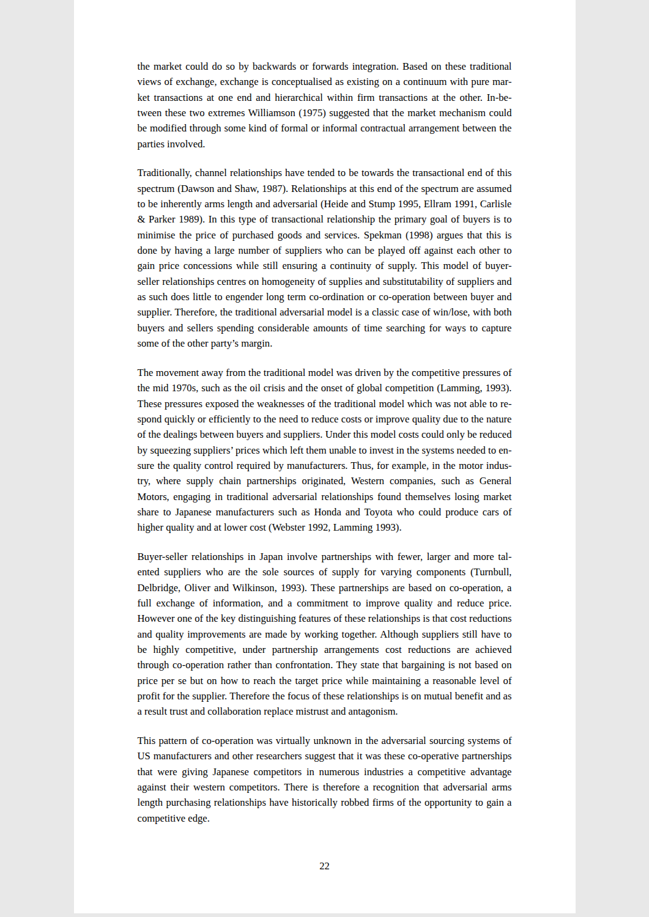the market could do so by backwards or forwards integration. Based on these traditional views of exchange, exchange is conceptualised as existing on a continuum with pure market transactions at one end and hierarchical within firm transactions at the other. In-between these two extremes Williamson (1975) suggested that the market mechanism could be modified through some kind of formal or informal contractual arrangement between the parties involved.
Traditionally, channel relationships have tended to be towards the transactional end of this spectrum (Dawson and Shaw, 1987). Relationships at this end of the spectrum are assumed to be inherently arms length and adversarial (Heide and Stump 1995, Ellram 1991, Carlisle & Parker 1989). In this type of transactional relationship the primary goal of buyers is to minimise the price of purchased goods and services. Spekman (1998) argues that this is done by having a large number of suppliers who can be played off against each other to gain price concessions while still ensuring a continuity of supply. This model of buyer-seller relationships centres on homogeneity of supplies and substitutability of suppliers and as such does little to engender long term co-ordination or co-operation between buyer and supplier. Therefore, the traditional adversarial model is a classic case of win/lose, with both buyers and sellers spending considerable amounts of time searching for ways to capture some of the other party’s margin.
The movement away from the traditional model was driven by the competitive pressures of the mid 1970s, such as the oil crisis and the onset of global competition (Lamming, 1993). These pressures exposed the weaknesses of the traditional model which was not able to respond quickly or efficiently to the need to reduce costs or improve quality due to the nature of the dealings between buyers and suppliers. Under this model costs could only be reduced by squeezing suppliers’ prices which left them unable to invest in the systems needed to ensure the quality control required by manufacturers. Thus, for example, in the motor industry, where supply chain partnerships originated, Western companies, such as General Motors, engaging in traditional adversarial relationships found themselves losing market share to Japanese manufacturers such as Honda and Toyota who could produce cars of higher quality and at lower cost (Webster 1992, Lamming 1993).
Buyer-seller relationships in Japan involve partnerships with fewer, larger and more talented suppliers who are the sole sources of supply for varying components (Turnbull, Delbridge, Oliver and Wilkinson, 1993). These partnerships are based on co-operation, a full exchange of information, and a commitment to improve quality and reduce price. However one of the key distinguishing features of these relationships is that cost reductions and quality improvements are made by working together. Although suppliers still have to be highly competitive, under partnership arrangements cost reductions are achieved through co-operation rather than confrontation. They state that bargaining is not based on price per se but on how to reach the target price while maintaining a reasonable level of profit for the supplier. Therefore the focus of these relationships is on mutual benefit and as a result trust and collaboration replace mistrust and antagonism.
This pattern of co-operation was virtually unknown in the adversarial sourcing systems of US manufacturers and other researchers suggest that it was these co-operative partnerships that were giving Japanese competitors in numerous industries a competitive advantage against their western competitors. There is therefore a recognition that adversarial arms length purchasing relationships have historically robbed firms of the opportunity to gain a competitive edge.
22